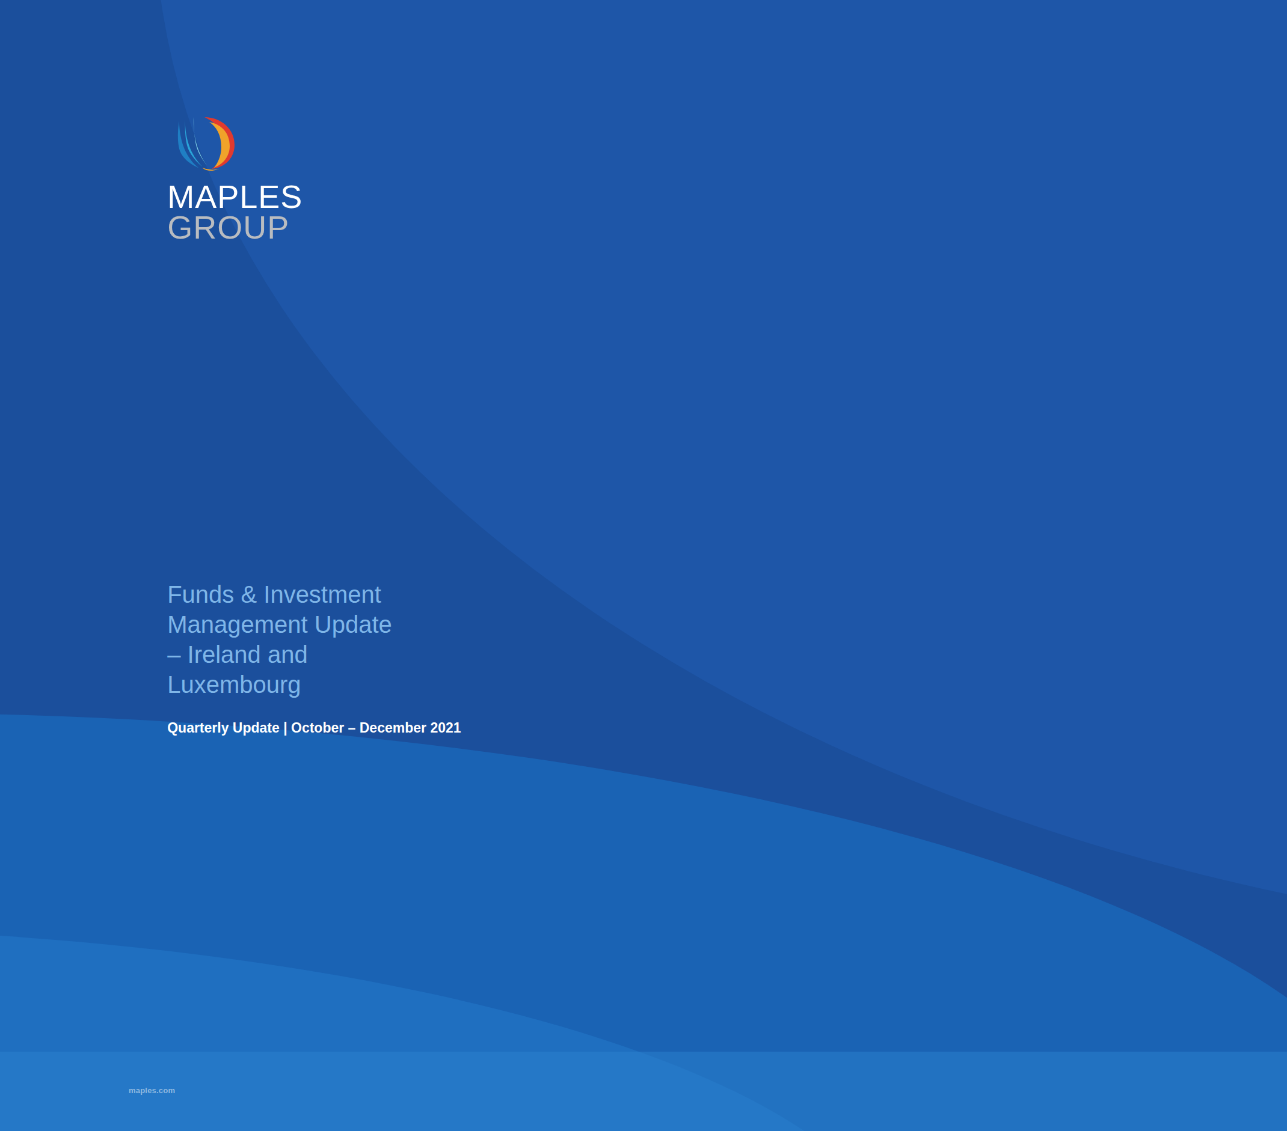MAPLES GROUP
Funds & Investment Management Update – Ireland and Luxembourg
Quarterly Update | October – December 2021
maples.com